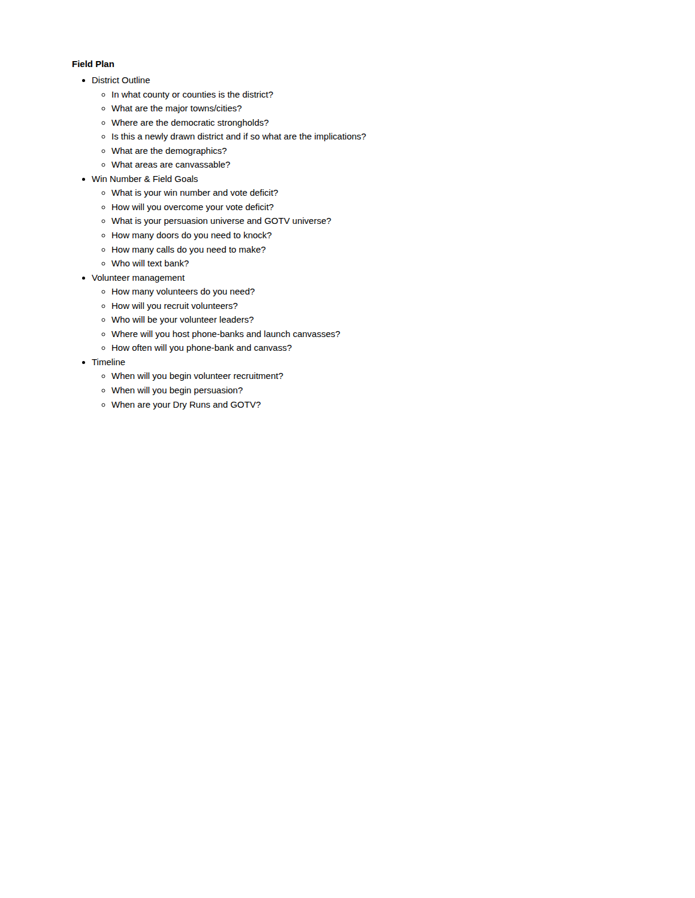Field Plan
District Outline
In what county or counties is the district?
What are the major towns/cities?
Where are the democratic strongholds?
Is this a newly drawn district and if so what are the implications?
What are the demographics?
What areas are canvassable?
Win Number & Field Goals
What is your win number and vote deficit?
How will you overcome your vote deficit?
What is your persuasion universe and GOTV universe?
How many doors do you need to knock?
How many calls do you need to make?
Who will text bank?
Volunteer management
How many volunteers do you need?
How will you recruit volunteers?
Who will be your volunteer leaders?
Where will you host phone-banks and launch canvasses?
How often will you phone-bank and canvass?
Timeline
When will you begin volunteer recruitment?
When will you begin persuasion?
When are your Dry Runs and GOTV?